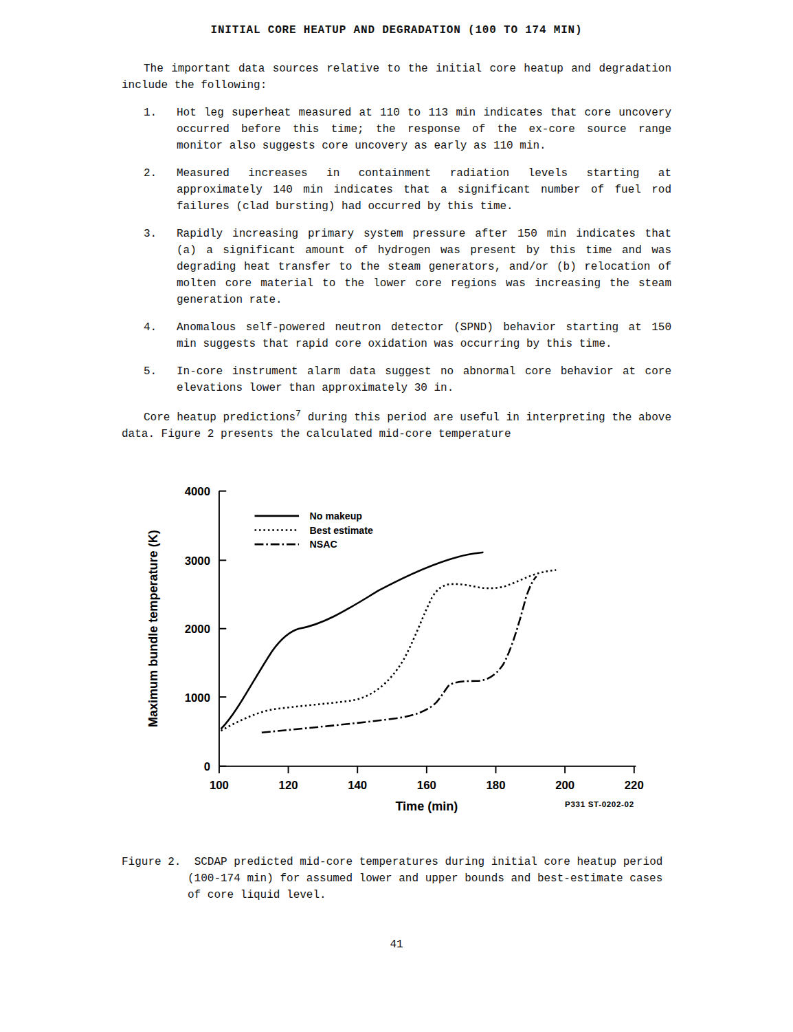INITIAL CORE HEATUP AND DEGRADATION (100 TO 174 MIN)
The important data sources relative to the initial core heatup and degradation include the following:
Hot leg superheat measured at 110 to 113 min indicates that core uncovery occurred before this time; the response of the ex-core source range monitor also suggests core uncovery as early as 110 min.
Measured increases in containment radiation levels starting at approximately 140 min indicates that a significant number of fuel rod failures (clad bursting) had occurred by this time.
Rapidly increasing primary system pressure after 150 min indicates that (a) a significant amount of hydrogen was present by this time and was degrading heat transfer to the steam generators, and/or (b) relocation of molten core material to the lower core regions was increasing the steam generation rate.
Anomalous self-powered neutron detector (SPND) behavior starting at 150 min suggests that rapid core oxidation was occurring by this time.
In-core instrument alarm data suggest no abnormal core behavior at core elevations lower than approximately 30 in.
Core heatup predictions7 during this period are useful in interpreting the above data. Figure 2 presents the calculated mid-core temperature
0 1000 2000 3000 4000 100 120 140 160 180 200 220 Time (min) Maximum bundle temperature (K) No makeup Best estimate NSAC P331 ST-0202-02
Figure 2. SCDAP predicted mid-core temperatures during initial core heatup period (100-174 min) for assumed lower and upper bounds and best-estimate cases of core liquid level.
41